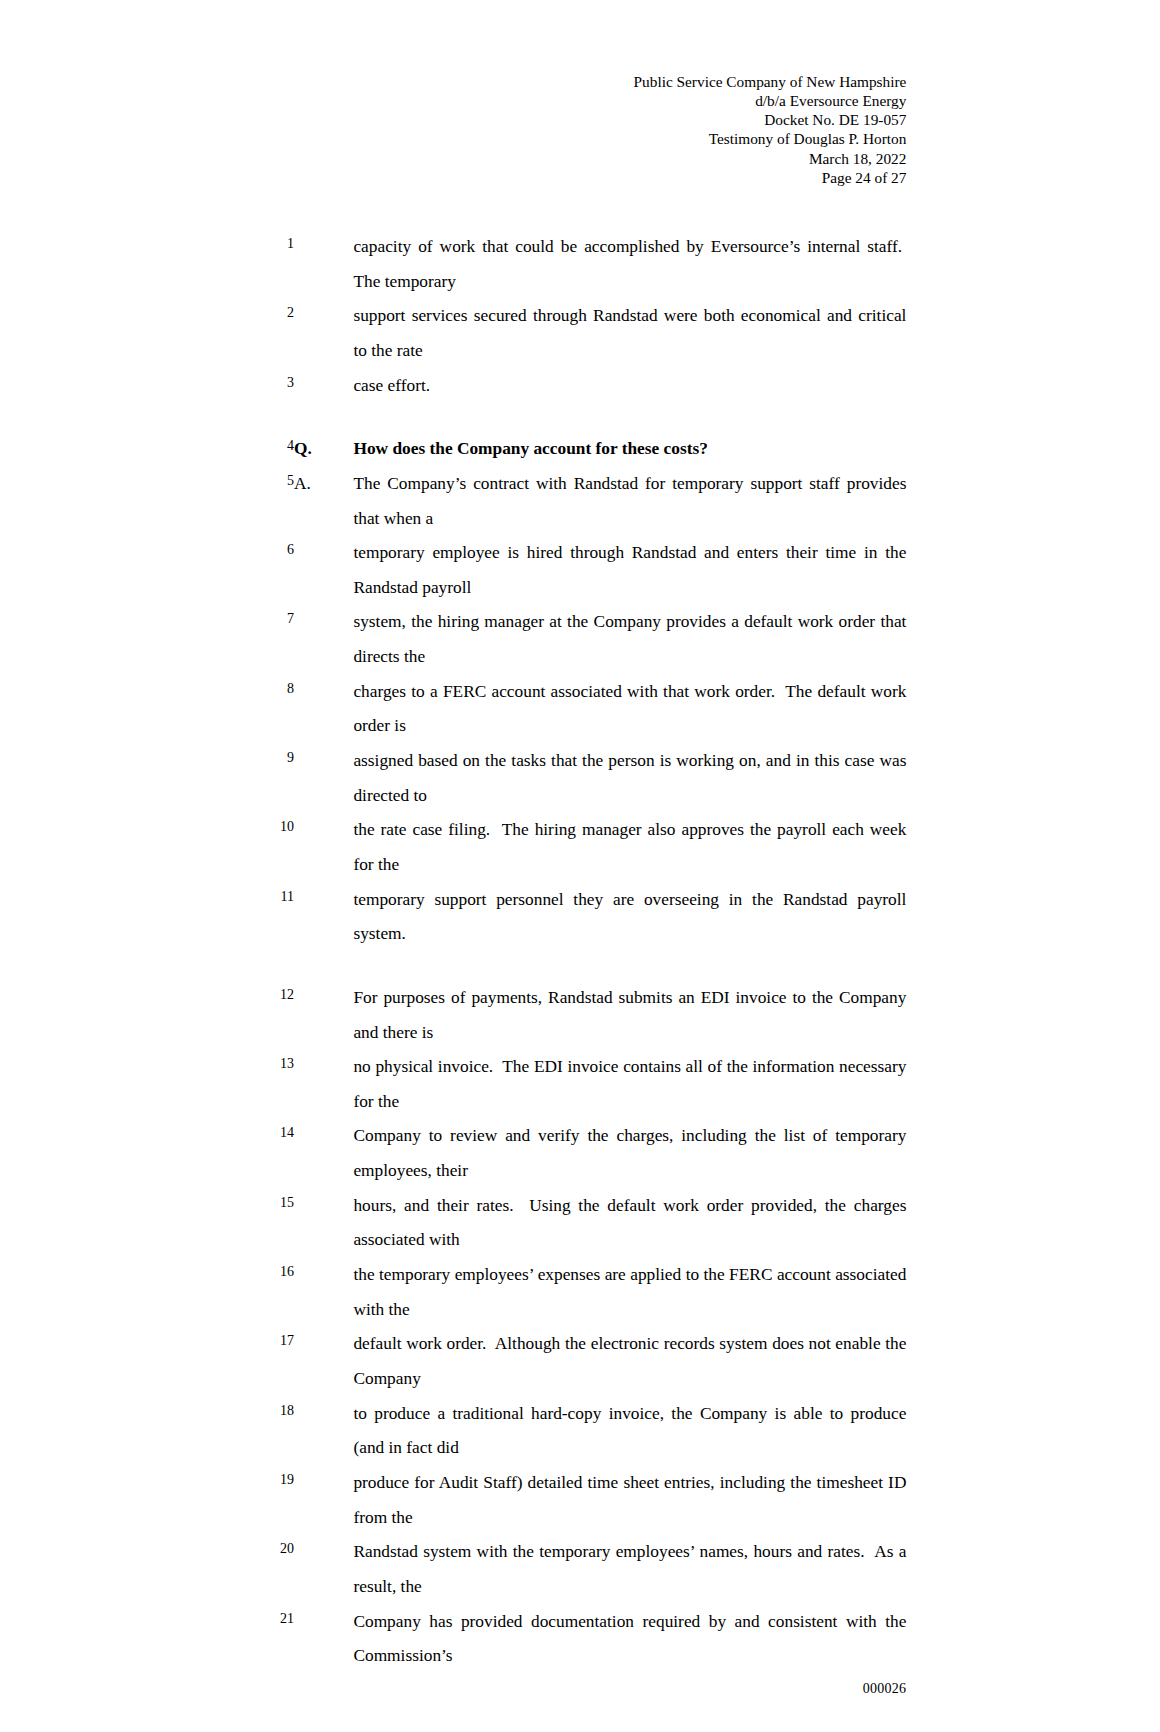Public Service Company of New Hampshire
d/b/a Eversource Energy
Docket No. DE 19-057
Testimony of Douglas P. Horton
March 18, 2022
Page 24 of 27
| 1 | | capacity of work that could be accomplished by Eversource’s internal staff. The temporary |
| 2 | | support services secured through Randstad were both economical and critical to the rate |
| 3 | | case effort. |
| 4 | Q. | How does the Company account for these costs? |
| 5 | A. | The Company’s contract with Randstad for temporary support staff provides that when a |
| 6 | | temporary employee is hired through Randstad and enters their time in the Randstad payroll |
| 7 | | system, the hiring manager at the Company provides a default work order that directs the |
| 8 | | charges to a FERC account associated with that work order. The default work order is |
| 9 | | assigned based on the tasks that the person is working on, and in this case was directed to |
| 10 | | the rate case filing. The hiring manager also approves the payroll each week for the |
| 11 | | temporary support personnel they are overseeing in the Randstad payroll system. |
| 12 | | For purposes of payments, Randstad submits an EDI invoice to the Company and there is |
| 13 | | no physical invoice. The EDI invoice contains all of the information necessary for the |
| 14 | | Company to review and verify the charges, including the list of temporary employees, their |
| 15 | | hours, and their rates. Using the default work order provided, the charges associated with |
| 16 | | the temporary employees’ expenses are applied to the FERC account associated with the |
| 17 | | default work order. Although the electronic records system does not enable the Company |
| 18 | | to produce a traditional hard-copy invoice, the Company is able to produce (and in fact did |
| 19 | | produce for Audit Staff) detailed time sheet entries, including the timesheet ID from the |
| 20 | | Randstad system with the temporary employees’ names, hours and rates. As a result, the |
| 21 | | Company has provided documentation required by and consistent with the Commission’s |
000026